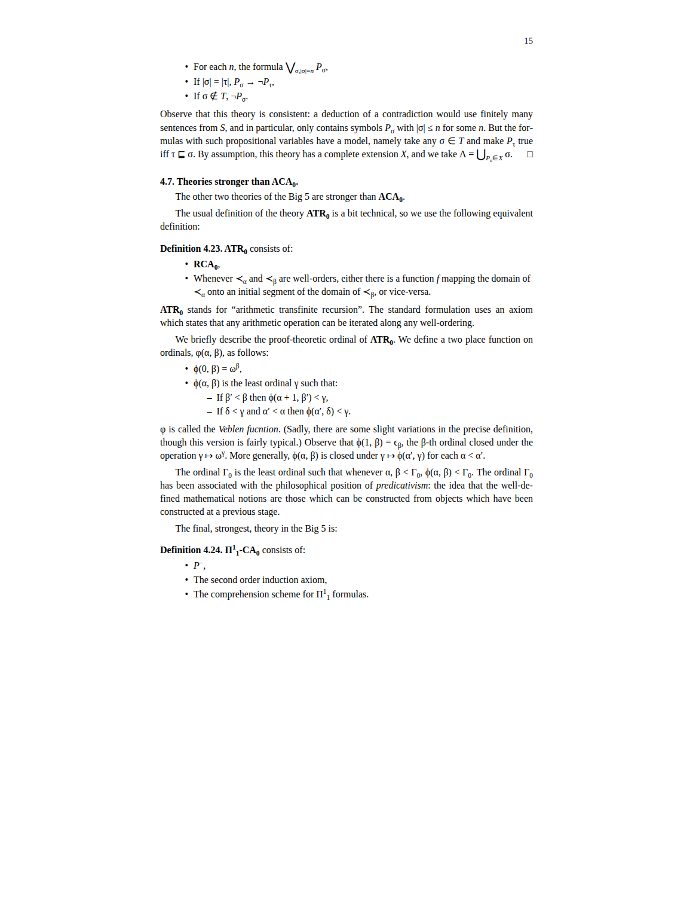15
For each n, the formula ⋁σ,|σ|=n Pσ,
If |σ| = |τ|, Pσ → ¬Pτ,
If σ ∉ T, ¬Pσ.
Observe that this theory is consistent: a deduction of a contradiction would use finitely many sentences from S, and in particular, only contains symbols Pσ with |σ| ≤ n for some n. But the formulas with such propositional variables have a model, namely take any σ ∈ T and make Pτ true iff τ ⊑ σ. By assumption, this theory has a complete extension X, and we take Λ = ⋃Pσ∈X σ. □
4.7. Theories stronger than ACA0.
The other two theories of the Big 5 are stronger than ACA0.
The usual definition of the theory ATR0 is a bit technical, so we use the following equivalent definition:
Definition 4.23. ATR0 consists of:
RCA0,
Whenever ≺α and ≺β are well-orders, either there is a function f mapping the domain of ≺α onto an initial segment of the domain of ≺β, or vice-versa.
ATR0 stands for “arithmetic transfinite recursion”. The standard formulation uses an axiom which states that any arithmetic operation can be iterated along any well-ordering.
We briefly describe the proof-theoretic ordinal of ATR0. We define a two place function on ordinals, φ(α, β), as follows:
ϕ(0, β) = ωβ,
ϕ(α, β) is the least ordinal γ such that:
If β′ < β then ϕ(α + 1, β′) < γ,
If δ < γ and α′ < α then ϕ(α′, δ) < γ.
φ is called the Veblen fucntion. (Sadly, there are some slight variations in the precise definition, though this version is fairly typical.) Observe that ϕ(1, β) = ϵβ, the β-th ordinal closed under the operation γ ↦ ωγ. More generally, ϕ(α, β) is closed under γ ↦ ϕ(α′, γ) for each α < α′.
The ordinal Γ0 is the least ordinal such that whenever α, β < Γ0, ϕ(α, β) < Γ0. The ordinal Γ0 has been associated with the philosophical position of predicativism: the idea that the well-defined mathematical notions are those which can be constructed from objects which have been constructed at a previous stage.
The final, strongest, theory in the Big 5 is:
Definition 4.24. Π11-CA0 consists of:
P−,
The second order induction axiom,
The comprehension scheme for Π11 formulas.